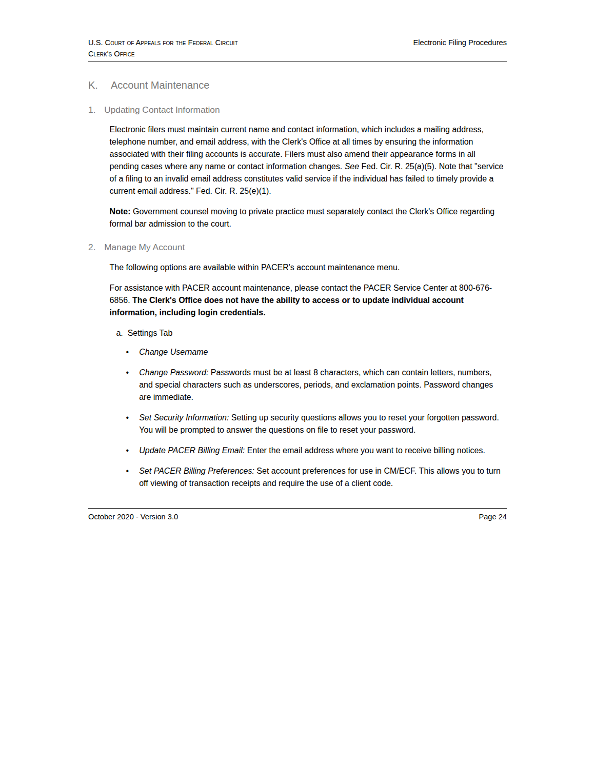U.S. Court of Appeals for the Federal Circuit
Clerk's Office
Electronic Filing Procedures
K. Account Maintenance
1. Updating Contact Information
Electronic filers must maintain current name and contact information, which includes a mailing address, telephone number, and email address, with the Clerk's Office at all times by ensuring the information associated with their filing accounts is accurate. Filers must also amend their appearance forms in all pending cases where any name or contact information changes. See Fed. Cir. R. 25(a)(5). Note that "service of a filing to an invalid email address constitutes valid service if the individual has failed to timely provide a current email address." Fed. Cir. R. 25(e)(1).
Note: Government counsel moving to private practice must separately contact the Clerk's Office regarding formal bar admission to the court.
2. Manage My Account
The following options are available within PACER's account maintenance menu.
For assistance with PACER account maintenance, please contact the PACER Service Center at 800-676-6856. The Clerk's Office does not have the ability to access or to update individual account information, including login credentials.
a. Settings Tab
Change Username
Change Password: Passwords must be at least 8 characters, which can contain letters, numbers, and special characters such as underscores, periods, and exclamation points. Password changes are immediate.
Set Security Information: Setting up security questions allows you to reset your forgotten password. You will be prompted to answer the questions on file to reset your password.
Update PACER Billing Email: Enter the email address where you want to receive billing notices.
Set PACER Billing Preferences: Set account preferences for use in CM/ECF. This allows you to turn off viewing of transaction receipts and require the use of a client code.
October 2020 - Version 3.0
Page 24